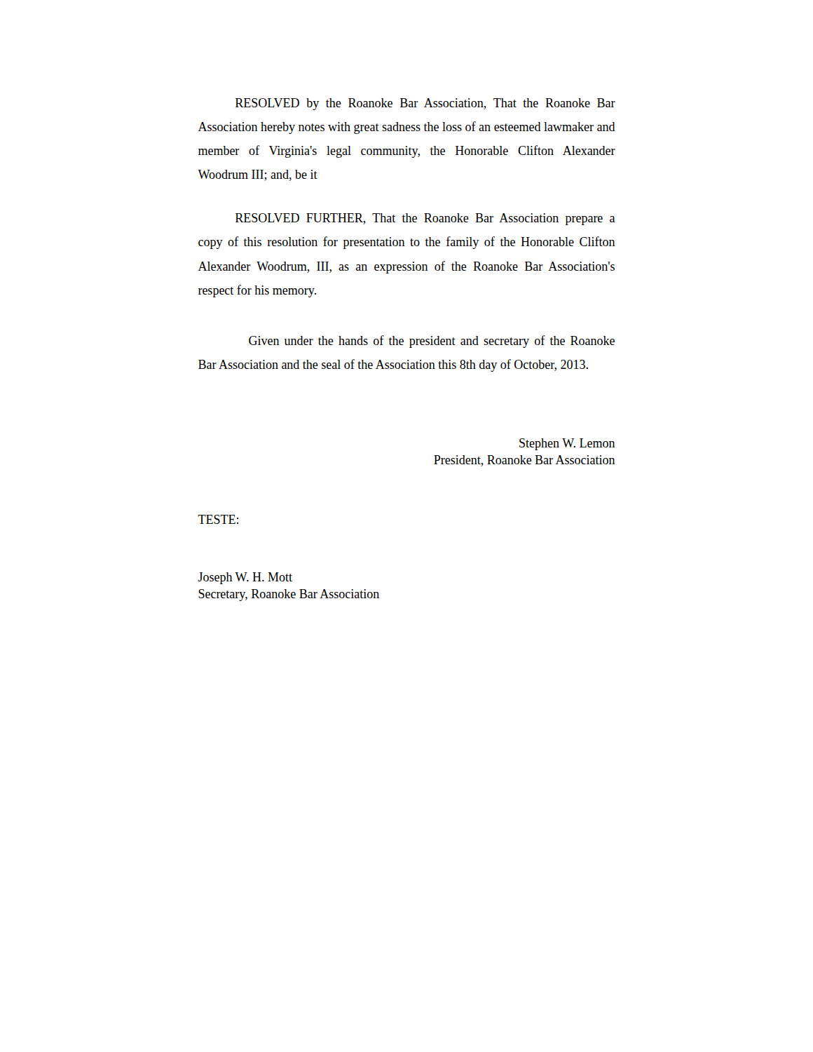RESOLVED by the Roanoke Bar Association, That the Roanoke Bar Association hereby notes with great sadness the loss of an esteemed lawmaker and member of Virginia's legal community, the Honorable Clifton Alexander Woodrum III; and, be it
RESOLVED FURTHER, That the Roanoke Bar Association prepare a copy of this resolution for presentation to the family of the Honorable Clifton Alexander Woodrum, III, as an expression of the Roanoke Bar Association's respect for his memory.
Given under the hands of the president and secretary of the Roanoke Bar Association and the seal of the Association this 8th day of October, 2013.
Stephen W. Lemon President, Roanoke Bar Association
TESTE:
Joseph W. H. Mott Secretary, Roanoke Bar Association